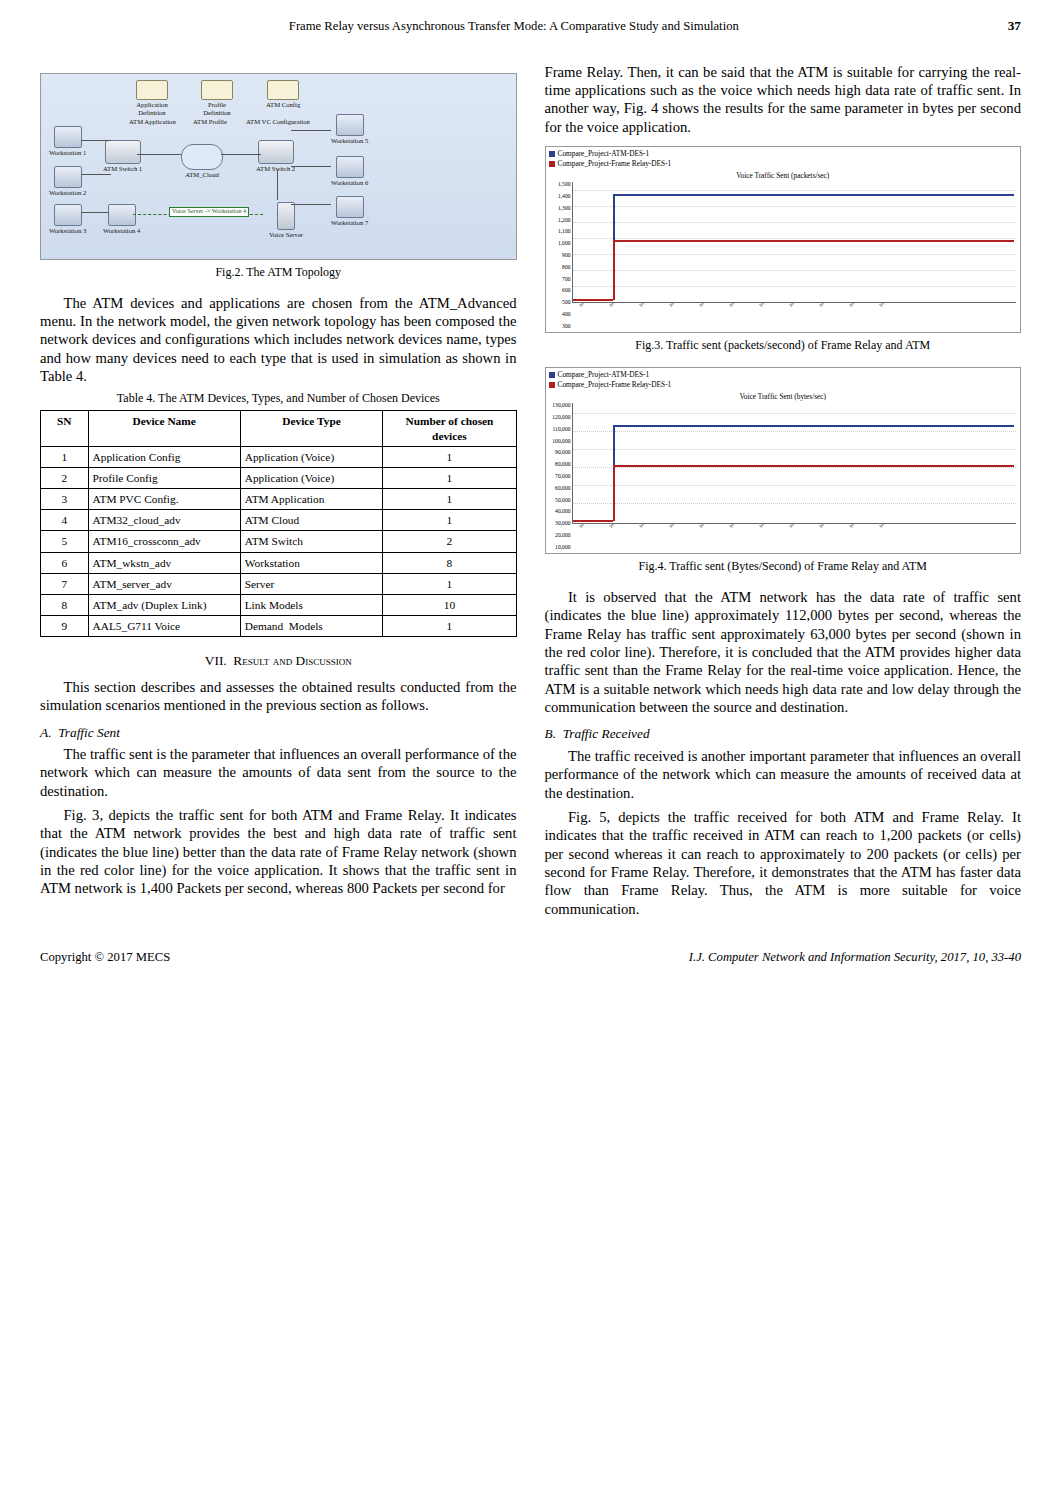Frame Relay versus Asynchronous Transfer Mode: A Comparative Study and Simulation
37
Application
Definition
Profile
Definition
ATM Config
ATM Application
ATM Profile
ATM VC Configuration
ATM Switch 1
ATM_Cloud
ATM Switch 2
Workstation 1
Workstation 2
Workstation 3
Workstation 4
Workstation 5
Workstation 6
Workstation 7
Voice Server
Voice Server -> Workstation 4
Fig.2. The ATM Topology
The ATM devices and applications are chosen from the ATM_Advanced menu. In the network model, the given network topology has been composed the network devices and configurations which includes network devices name, types and how many devices need to each type that is used in simulation as shown in Table 4.
Table 4. The ATM Devices, Types, and Number of Chosen Devices
| SN | Device Name | Device Type | Number of chosen devices |
| --- | --- | --- | --- |
| 1 | Application Config | Application (Voice) | 1 |
| 2 | Profile Config | Application (Voice) | 1 |
| 3 | ATM PVC Config. | ATM Application | 1 |
| 4 | ATM32_cloud_adv | ATM Cloud | 1 |
| 5 | ATM16_crossconn_adv | ATM Switch | 2 |
| 6 | ATM_wkstn_adv | Workstation | 8 |
| 7 | ATM_server_adv | Server | 1 |
| 8 | ATM_adv (Duplex Link) | Link Models | 10 |
| 9 | AAL5_G711 Voice | Demand Models | 1 |
VII. Result and Discussion
This section describes and assesses the obtained results conducted from the simulation scenarios mentioned in the previous section as follows.
A. Traffic Sent
The traffic sent is the parameter that influences an overall performance of the network which can measure the amounts of data sent from the source to the destination.
Fig. 3, depicts the traffic sent for both ATM and Frame Relay. It indicates that the ATM network provides the best and high data rate of traffic sent (indicates the blue line) better than the data rate of Frame Relay network (shown in the red color line) for the voice application. It shows that the traffic sent in ATM network is 1,400 Packets per second, whereas 800 Packets per second for
Frame Relay. Then, it can be said that the ATM is suitable for carrying the real-time applications such as the voice which needs high data rate of traffic sent. In another way, Fig. 4 shows the results for the same parameter in bytes per second for the voice application.
Compare_Project-ATM-DES-1 Compare_Project-Frame Relay-DES-1
Voice Traffic Sent (packets/sec)
1,5001,4001,3001,2001,1001,0009008007006005004003002001000
Jul 16, 2017 10:25:00 pm
Jul 16, 2017 10:30:00 pm
Jul 16, 2017 10:40:00 pm
Jul 16, 2017 10:50:00 pm
Jul 16, 2017 11:00:00 pm
Jul 16, 2017 11:10:00 pm
Jul 16, 2017 11:20:00 pm
Jul 16, 2017 11:30:00 pm
Jul 16, 2017 11:40:00 pm
Jul 16, 2017 11:50:00 pm
Jul 17, 2017 12:00:00 am
Fig.3. Traffic sent (packets/second) of Frame Relay and ATM
Compare_Project-ATM-DES-1 Compare_Project-Frame Relay-DES-1
Voice Traffic Sent (bytes/sec)
130,000120,000110,000100,00090,00080,00070,00060,00050,00040,00030,00020,00010,0000
Jul 16, 2017 10:25:00 pm
Jul 16, 2017 10:30:00 pm
Jul 16, 2017 10:40:00 pm
Jul 16, 2017 10:50:00 pm
Jul 16, 2017 11:00:00 pm
Jul 16, 2017 11:10:00 pm
Jul 16, 2017 11:20:00 pm
Jul 16, 2017 11:30:00 pm
Jul 16, 2017 11:40:00 pm
Jul 16, 2017 11:50:00 pm
Jul 17, 2017 12:00:00 am
Fig.4. Traffic sent (Bytes/Second) of Frame Relay and ATM
It is observed that the ATM network has the data rate of traffic sent (indicates the blue line) approximately 112,000 bytes per second, whereas the Frame Relay has traffic sent approximately 63,000 bytes per second (shown in the red color line). Therefore, it is concluded that the ATM provides higher data traffic sent than the Frame Relay for the real-time voice application. Hence, the ATM is a suitable network which needs high data rate and low delay through the communication between the source and destination.
B. Traffic Received
The traffic received is another important parameter that influences an overall performance of the network which can measure the amounts of received data at the destination.
Fig. 5, depicts the traffic received for both ATM and Frame Relay. It indicates that the traffic received in ATM can reach to 1,200 packets (or cells) per second whereas it can reach to approximately to 200 packets (or cells) per second for Frame Relay. Therefore, it demonstrates that the ATM has faster data flow than Frame Relay. Thus, the ATM is more suitable for voice communication.
Copyright © 2017 MECS
I.J. Computer Network and Information Security, 2017, 10, 33-40